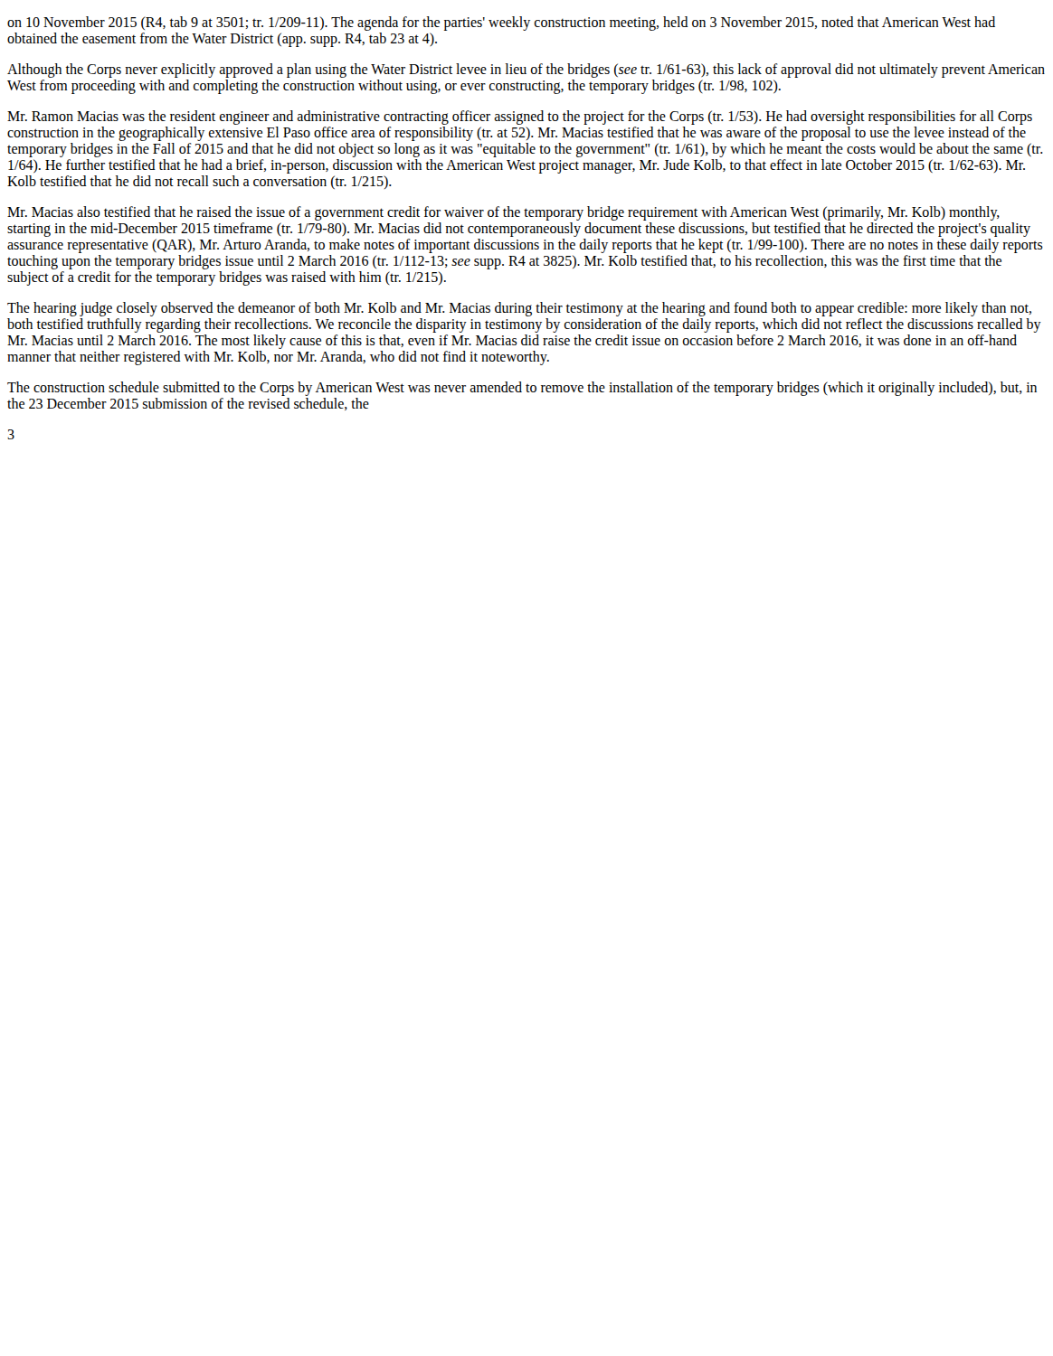on 10 November 2015 (R4, tab 9 at 3501; tr. 1/209-11). The agenda for the parties' weekly construction meeting, held on 3 November 2015, noted that American West had obtained the easement from the Water District (app. supp. R4, tab 23 at 4).
Although the Corps never explicitly approved a plan using the Water District levee in lieu of the bridges (see tr. 1/61-63), this lack of approval did not ultimately prevent American West from proceeding with and completing the construction without using, or ever constructing, the temporary bridges (tr. 1/98, 102).
Mr. Ramon Macias was the resident engineer and administrative contracting officer assigned to the project for the Corps (tr. 1/53). He had oversight responsibilities for all Corps construction in the geographically extensive El Paso office area of responsibility (tr. at 52). Mr. Macias testified that he was aware of the proposal to use the levee instead of the temporary bridges in the Fall of 2015 and that he did not object so long as it was "equitable to the government" (tr. 1/61), by which he meant the costs would be about the same (tr. 1/64). He further testified that he had a brief, in-person, discussion with the American West project manager, Mr. Jude Kolb, to that effect in late October 2015 (tr. 1/62-63). Mr. Kolb testified that he did not recall such a conversation (tr. 1/215).
Mr. Macias also testified that he raised the issue of a government credit for waiver of the temporary bridge requirement with American West (primarily, Mr. Kolb) monthly, starting in the mid-December 2015 timeframe (tr. 1/79-80). Mr. Macias did not contemporaneously document these discussions, but testified that he directed the project's quality assurance representative (QAR), Mr. Arturo Aranda, to make notes of important discussions in the daily reports that he kept (tr. 1/99-100). There are no notes in these daily reports touching upon the temporary bridges issue until 2 March 2016 (tr. 1/112-13; see supp. R4 at 3825). Mr. Kolb testified that, to his recollection, this was the first time that the subject of a credit for the temporary bridges was raised with him (tr. 1/215).
The hearing judge closely observed the demeanor of both Mr. Kolb and Mr. Macias during their testimony at the hearing and found both to appear credible: more likely than not, both testified truthfully regarding their recollections. We reconcile the disparity in testimony by consideration of the daily reports, which did not reflect the discussions recalled by Mr. Macias until 2 March 2016. The most likely cause of this is that, even if Mr. Macias did raise the credit issue on occasion before 2 March 2016, it was done in an off-hand manner that neither registered with Mr. Kolb, nor Mr. Aranda, who did not find it noteworthy.
The construction schedule submitted to the Corps by American West was never amended to remove the installation of the temporary bridges (which it originally included), but, in the 23 December 2015 submission of the revised schedule, the
3